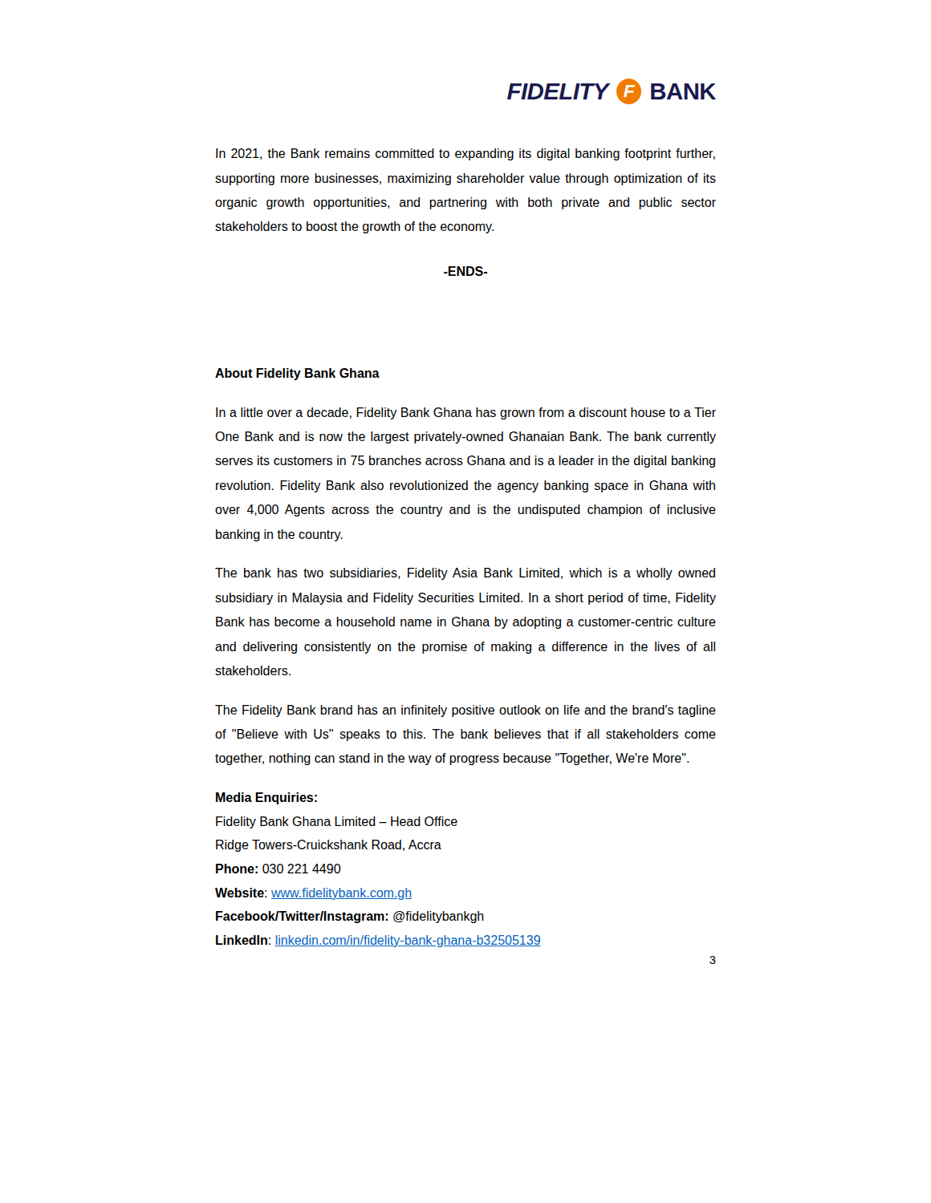FIDELITY FBANK
In 2021, the Bank remains committed to expanding its digital banking footprint further, supporting more businesses, maximizing shareholder value through optimization of its organic growth opportunities, and partnering with both private and public sector stakeholders to boost the growth of the economy.
-ENDS-
About Fidelity Bank Ghana
In a little over a decade, Fidelity Bank Ghana has grown from a discount house to a Tier One Bank and is now the largest privately-owned Ghanaian Bank. The bank currently serves its customers in 75 branches across Ghana and is a leader in the digital banking revolution. Fidelity Bank also revolutionized the agency banking space in Ghana with over 4,000 Agents across the country and is the undisputed champion of inclusive banking in the country.
The bank has two subsidiaries, Fidelity Asia Bank Limited, which is a wholly owned subsidiary in Malaysia and Fidelity Securities Limited. In a short period of time, Fidelity Bank has become a household name in Ghana by adopting a customer-centric culture and delivering consistently on the promise of making a difference in the lives of all stakeholders.
The Fidelity Bank brand has an infinitely positive outlook on life and the brand's tagline of "Believe with Us" speaks to this. The bank believes that if all stakeholders come together, nothing can stand in the way of progress because "Together, We're More".
Media Enquiries:
Fidelity Bank Ghana Limited – Head Office
Ridge Towers-Cruickshank Road, Accra
Phone: 030 221 4490
Website: www.fidelitybank.com.gh
Facebook/Twitter/Instagram: @fidelitybankgh
LinkedIn: linkedin.com/in/fidelity-bank-ghana-b32505139
3